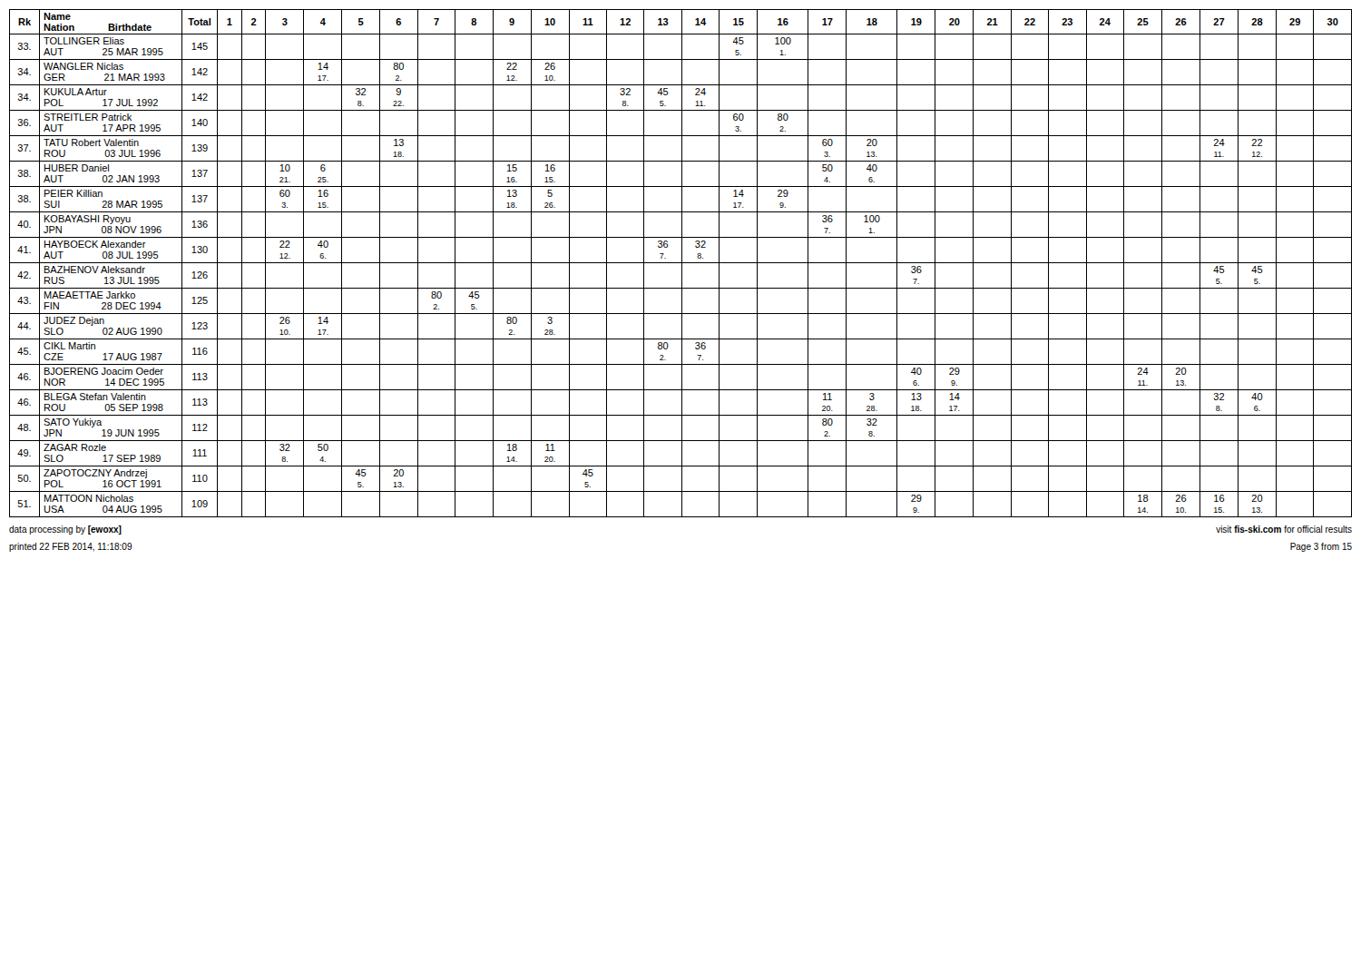| Rk | Name Nation Birthdate | Total | 1 | 2 | 3 | 4 | 5 | 6 | 7 | 8 | 9 | 10 | 11 | 12 | 13 | 14 | 15 | 16 | 17 | 18 | 19 | 20 | 21 | 22 | 23 | 24 | 25 | 26 | 27 | 28 | 29 | 30 |
| --- | --- | --- | --- | --- | --- | --- | --- | --- | --- | --- | --- | --- | --- | --- | --- | --- | --- | --- | --- | --- | --- | --- | --- | --- | --- | --- | --- | --- | --- | --- | --- | --- |
| 33. | TOLLINGER Elias AUT 25 MAR 1995 | 145 | | | | | | | | | | | | | | | 45 5. | 100 1. | | | | | | | | | | | | | | |
| 34. | WANGLER Niclas GER 21 MAR 1993 | 142 | | | | 14 17. | | 80 2. | | | 22 12. | 26 10. | | | | | | | | | | | | | | | | | | | | |
| 34. | KUKULA Artur POL 17 JUL 1992 | 142 | | | | | 32 8. | 9 22. | | | | | | 32 8. | 45 5. | 24 11. | | | | | | | | | | | | | | | | |
| 36. | STREITLER Patrick AUT 17 APR 1995 | 140 | | | | | | | | | | | | | | | 60 3. | 80 2. | | | | | | | | | | | | | | |
| 37. | TATU Robert Valentin ROU 03 JUL 1996 | 139 | | | | | | 13 18. | | | | | | | | | | | 60 3. | 20 13. | | | | | | | | | 24 11. | 22 12. | | |
| 38. | HUBER Daniel AUT 02 JAN 1993 | 137 | | | 10 21. | 6 25. | | | | | 15 16. | 16 15. | | | | | | | 50 4. | 40 6. | | | | | | | | | | | | |
| 38. | PEIER Killian SUI 28 MAR 1995 | 137 | | | 60 3. | 16 15. | | | | | 13 18. | 5 26. | | | | | 14 17. | 29 9. | | | | | | | | | | | | | | |
| 40. | KOBAYASHI Ryoyu JPN 08 NOV 1996 | 136 | | | | | | | | | | | | | | | | | 36 7. | 100 1. | | | | | | | | | | | | |
| 41. | HAYBOECK Alexander AUT 08 JUL 1995 | 130 | | | 22 12. | 40 6. | | | | | | | | | 36 7. | 32 8. | | | | | | | | | | | | | | | | |
| 42. | BAZHENOV Aleksandr RUS 13 JUL 1995 | 126 | | | | | | | | | | | | | | | | | | | 36 7. | | | | | | | | 45 5. | 45 5. | | |
| 43. | MAEAETTAE Jarkko FIN 28 DEC 1994 | 125 | | | | | | | 80 2. | 45 5. | | | | | | | | | | | | | | | | | | | | | | |
| 44. | JUDEZ Dejan SLO 02 AUG 1990 | 123 | | | 26 10. | 14 17. | | | | | 80 2. | 3 28. | | | | | | | | | | | | | | | | | | | | |
| 45. | CIKL Martin CZE 17 AUG 1987 | 116 | | | | | | | | | | | | | 80 2. | 36 7. | | | | | | | | | | | | | | | | |
| 46. | BJOERENG Joacim Oeder NOR 14 DEC 1995 | 113 | | | | | | | | | | | | | | | | | | | 40 6. | 29 9. | | | | | 24 11. | 20 13. | | | | |
| 46. | BLEGA Stefan Valentin ROU 05 SEP 1998 | 113 | | | | | | | | | | | | | | | | | 11 20. | 3 28. | 13 18. | 14 17. | | | | | | | 32 8. | 40 6. | | |
| 48. | SATO Yukiya JPN 19 JUN 1995 | 112 | | | | | | | | | | | | | | | | | 80 2. | 32 8. | | | | | | | | | | | | |
| 49. | ZAGAR Rozle SLO 17 SEP 1989 | 111 | | | 32 8. | 50 4. | | | | | 18 14. | 11 20. | | | | | | | | | | | | | | | | | | | | |
| 50. | ZAPOTOCZNY Andrzej POL 16 OCT 1991 | 110 | | | | | 45 5. | 20 13. | | | | | 45 5. | | | | | | | | | | | | | | | | | | | |
| 51. | MATTOON Nicholas USA 04 AUG 1995 | 109 | | | | | | | | | | | | | | | | | | | 29 9. | | | | | | 18 14. | 26 10. | 16 15. | 20 13. | | |
data processing by [ewoxx]
visit fis-ski.com for official results
printed 22 FEB 2014, 11:18:09
Page 3 from 15